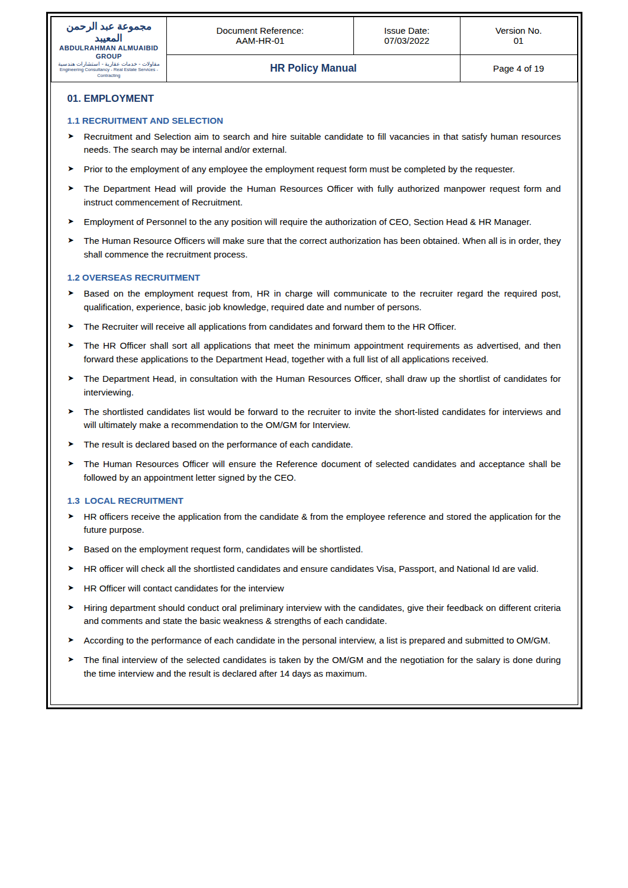| مجموعة عبد الرحمن المعيبد ABDULRAHMAN ALMUAIBID GROUP مقاولات - خدمات عقارية - استشارات هندسية Engineering Consultancy - Real Estate Services - Contracting | Document Reference: AAM-HR-01 | Issue Date: 07/03/2022 | Version No. 01 |
| HR Policy Manual | Page 4 of 19 |
01. EMPLOYMENT
1.1 RECRUITMENT AND SELECTION
Recruitment and Selection aim to search and hire suitable candidate to fill vacancies in that satisfy human resources needs. The search may be internal and/or external.
Prior to the employment of any employee the employment request form must be completed by the requester.
The Department Head will provide the Human Resources Officer with fully authorized manpower request form and instruct commencement of Recruitment.
Employment of Personnel to the any position will require the authorization of CEO, Section Head & HR Manager.
The Human Resource Officers will make sure that the correct authorization has been obtained. When all is in order, they shall commence the recruitment process.
1.2 OVERSEAS RECRUITMENT
Based on the employment request from, HR in charge will communicate to the recruiter regard the required post, qualification, experience, basic job knowledge, required date and number of persons.
The Recruiter will receive all applications from candidates and forward them to the HR Officer.
The HR Officer shall sort all applications that meet the minimum appointment requirements as advertised, and then forward these applications to the Department Head, together with a full list of all applications received.
The Department Head, in consultation with the Human Resources Officer, shall draw up the shortlist of candidates for interviewing.
The shortlisted candidates list would be forward to the recruiter to invite the short-listed candidates for interviews and will ultimately make a recommendation to the OM/GM for Interview.
The result is declared based on the performance of each candidate.
The Human Resources Officer will ensure the Reference document of selected candidates and acceptance shall be followed by an appointment letter signed by the CEO.
1.3 LOCAL RECRUITMENT
HR officers receive the application from the candidate & from the employee reference and stored the application for the future purpose.
Based on the employment request form, candidates will be shortlisted.
HR officer will check all the shortlisted candidates and ensure candidates Visa, Passport, and National Id are valid.
HR Officer will contact candidates for the interview
Hiring department should conduct oral preliminary interview with the candidates, give their feedback on different criteria and comments and state the basic weakness & strengths of each candidate.
According to the performance of each candidate in the personal interview, a list is prepared and submitted to OM/GM.
The final interview of the selected candidates is taken by the OM/GM and the negotiation for the salary is done during the time interview and the result is declared after 14 days as maximum.